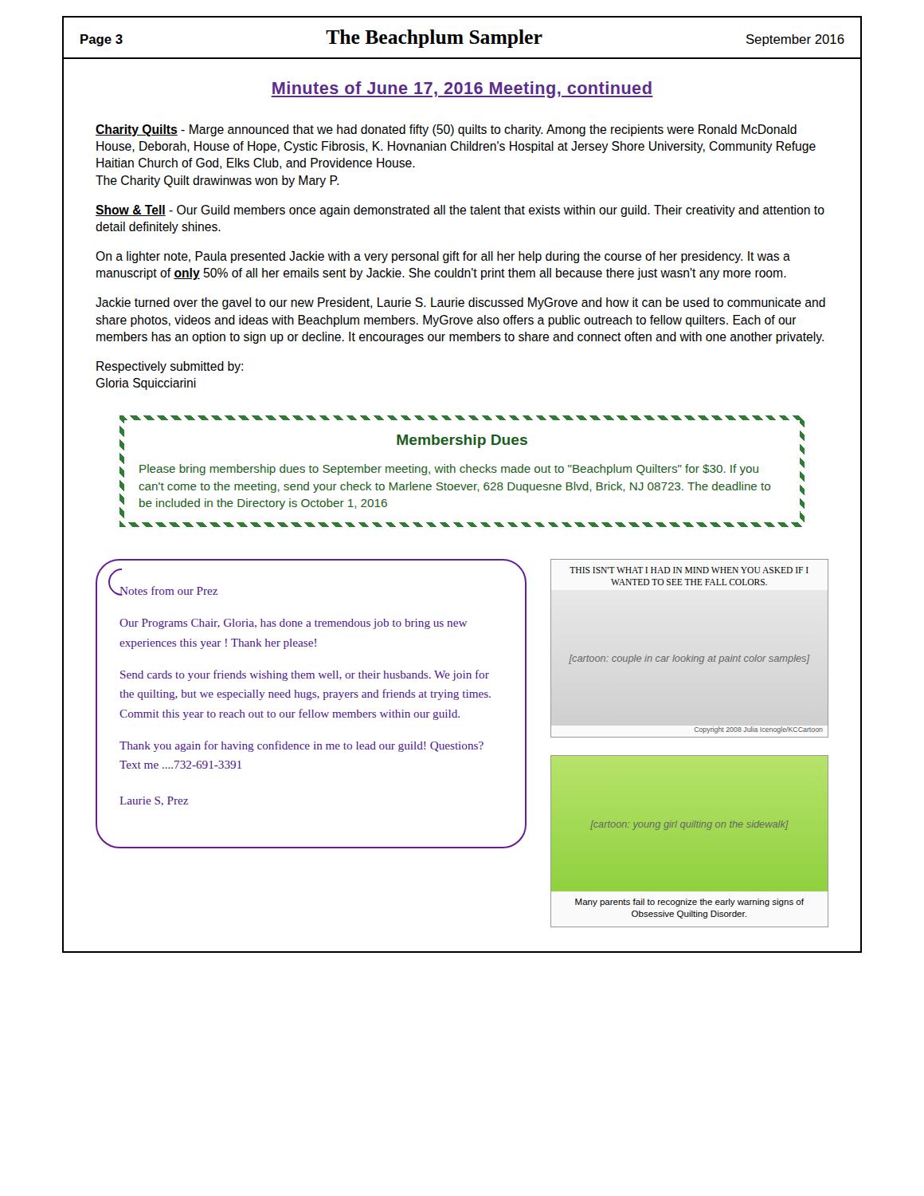Page 3
The Beachplum Sampler
September 2016
Minutes of June 17, 2016 Meeting, continued
Charity Quilts - Marge announced that we had donated fifty (50) quilts to charity. Among the recipients were Ronald McDonald House, Deborah, House of Hope, Cystic Fibrosis, K. Hovnanian Children's Hospital at Jersey Shore University, Community Refuge Haitian Church of God, Elks Club, and Providence House.
The Charity Quilt drawinwas won by Mary P.
Show & Tell - Our Guild members once again demonstrated all the talent that exists within our guild. Their creativity and attention to detail definitely shines.
On a lighter note, Paula presented Jackie with a very personal gift for all her help during the course of her presidency. It was a manuscript of only 50% of all her emails sent by Jackie. She couldn't print them all because there just wasn't any more room.
Jackie turned over the gavel to our new President, Laurie S. Laurie discussed MyGrove and how it can be used to communicate and share photos, videos and ideas with Beachplum members. MyGrove also offers a public outreach to fellow quilters. Each of our members has an option to sign up or decline. It encourages our members to share and connect often and with one another privately.
Respectively submitted by:
Gloria Squicciarini
Membership Dues
Please bring membership dues to September meeting, with checks made out to "Beachplum Quilters" for $30. If you can't come to the meeting, send your check to Marlene Stoever, 628 Duquesne Blvd, Brick, NJ 08723. The deadline to be included in the Directory is October 1, 2016
Notes from our Prez
Our Programs Chair, Gloria, has done a tremendous job to bring us new experiences this year ! Thank her please!
Send cards to your friends wishing them well, or their husbands. We join for the quilting, but we especially need hugs, prayers and friends at trying times. Commit this year to reach out to our fellow members within our guild.
Thank you again for having confidence in me to lead our guild! Questions? Text me ....732-691-3391
Laurie S, Prez
This isn't what I had in mind when you asked if I wanted to see the fall colors.
[cartoon: couple in car looking at paint color samples]
Copyright 2008 Julia Icenogle/KCCartoon
[cartoon: young girl quilting on the sidewalk]
Many parents fail to recognize the early warning signs of Obsessive Quilting Disorder.